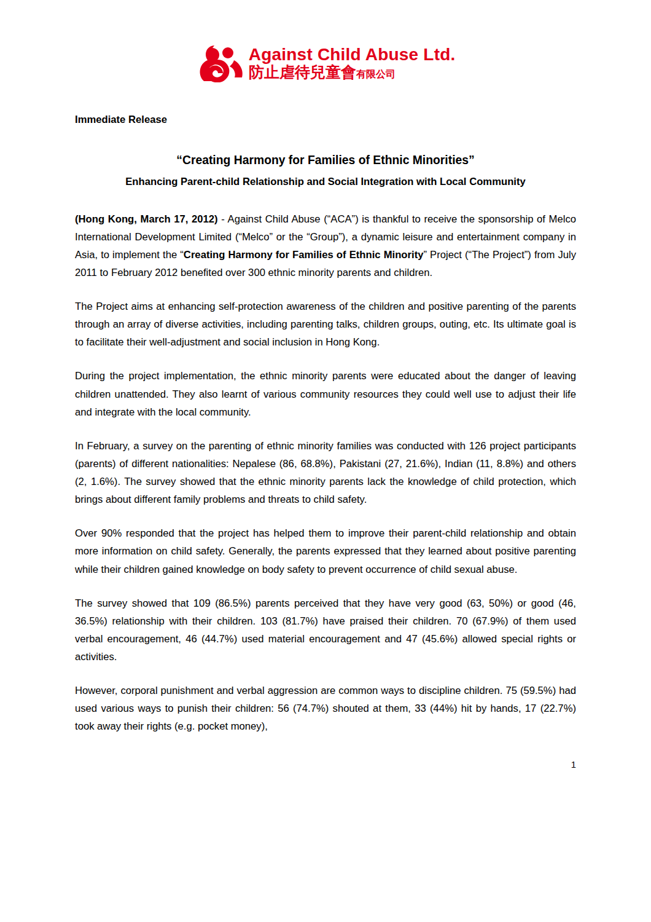Against Child Abuse Ltd.
防止虐待兒童會有限公司
Immediate Release
“Creating Harmony for Families of Ethnic Minorities”
Enhancing Parent-child Relationship and Social Integration with Local Community
(Hong Kong, March 17, 2012) - Against Child Abuse (“ACA”) is thankful to receive the sponsorship of Melco International Development Limited (“Melco” or the “Group”), a dynamic leisure and entertainment company in Asia, to implement the “Creating Harmony for Families of Ethnic Minority” Project (“The Project”) from July 2011 to February 2012 benefited over 300 ethnic minority parents and children.
The Project aims at enhancing self-protection awareness of the children and positive parenting of the parents through an array of diverse activities, including parenting talks, children groups, outing, etc. Its ultimate goal is to facilitate their well-adjustment and social inclusion in Hong Kong.
During the project implementation, the ethnic minority parents were educated about the danger of leaving children unattended. They also learnt of various community resources they could well use to adjust their life and integrate with the local community.
In February, a survey on the parenting of ethnic minority families was conducted with 126 project participants (parents) of different nationalities: Nepalese (86, 68.8%), Pakistani (27, 21.6%), Indian (11, 8.8%) and others (2, 1.6%). The survey showed that the ethnic minority parents lack the knowledge of child protection, which brings about different family problems and threats to child safety.
Over 90% responded that the project has helped them to improve their parent-child relationship and obtain more information on child safety. Generally, the parents expressed that they learned about positive parenting while their children gained knowledge on body safety to prevent occurrence of child sexual abuse.
The survey showed that 109 (86.5%) parents perceived that they have very good (63, 50%) or good (46, 36.5%) relationship with their children. 103 (81.7%) have praised their children. 70 (67.9%) of them used verbal encouragement, 46 (44.7%) used material encouragement and 47 (45.6%) allowed special rights or activities.
However, corporal punishment and verbal aggression are common ways to discipline children. 75 (59.5%) had used various ways to punish their children: 56 (74.7%) shouted at them, 33 (44%) hit by hands, 17 (22.7%) took away their rights (e.g. pocket money),
1